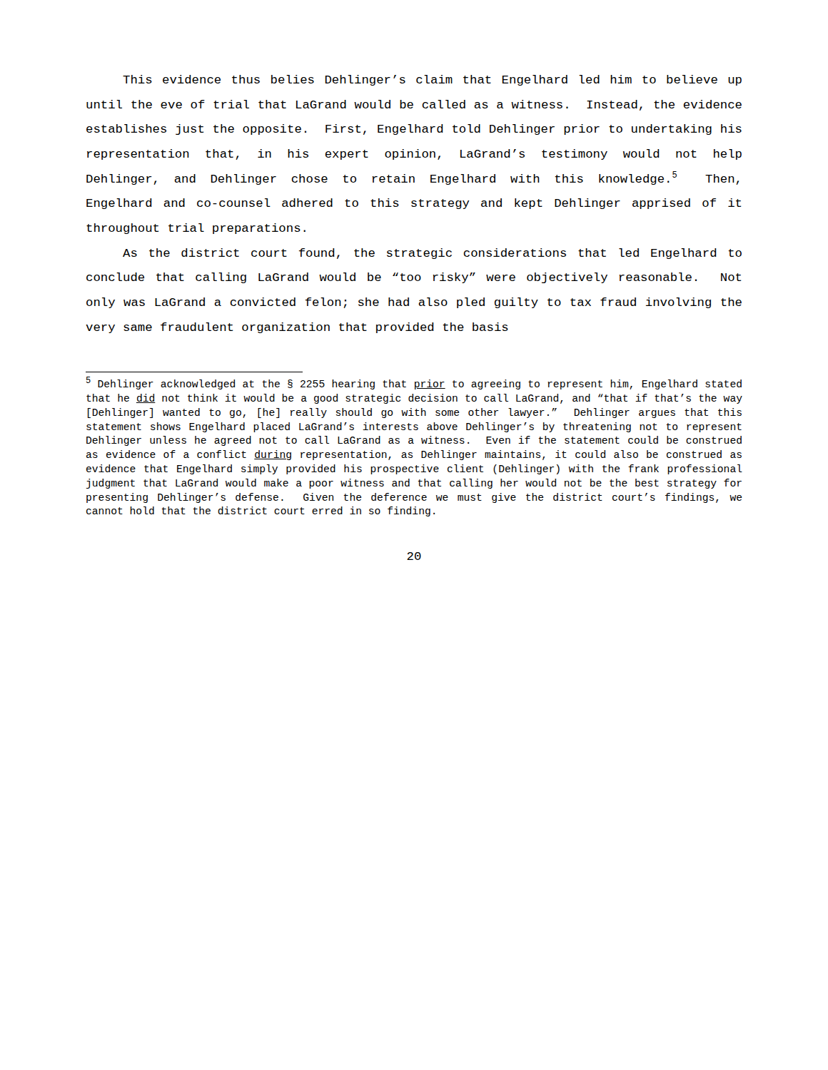This evidence thus belies Dehlinger’s claim that Engelhard led him to believe up until the eve of trial that LaGrand would be called as a witness. Instead, the evidence establishes just the opposite. First, Engelhard told Dehlinger prior to undertaking his representation that, in his expert opinion, LaGrand’s testimony would not help Dehlinger, and Dehlinger chose to retain Engelhard with this knowledge.5 Then, Engelhard and co-counsel adhered to this strategy and kept Dehlinger apprised of it throughout trial preparations.
As the district court found, the strategic considerations that led Engelhard to conclude that calling LaGrand would be “too risky” were objectively reasonable. Not only was LaGrand a convicted felon; she had also pled guilty to tax fraud involving the very same fraudulent organization that provided the basis
5 Dehlinger acknowledged at the § 2255 hearing that prior to agreeing to represent him, Engelhard stated that he did not think it would be a good strategic decision to call LaGrand, and “that if that’s the way [Dehlinger] wanted to go, [he] really should go with some other lawyer.” Dehlinger argues that this statement shows Engelhard placed LaGrand’s interests above Dehlinger’s by threatening not to represent Dehlinger unless he agreed not to call LaGrand as a witness. Even if the statement could be construed as evidence of a conflict during representation, as Dehlinger maintains, it could also be construed as evidence that Engelhard simply provided his prospective client (Dehlinger) with the frank professional judgment that LaGrand would make a poor witness and that calling her would not be the best strategy for presenting Dehlinger’s defense. Given the deference we must give the district court’s findings, we cannot hold that the district court erred in so finding.
20